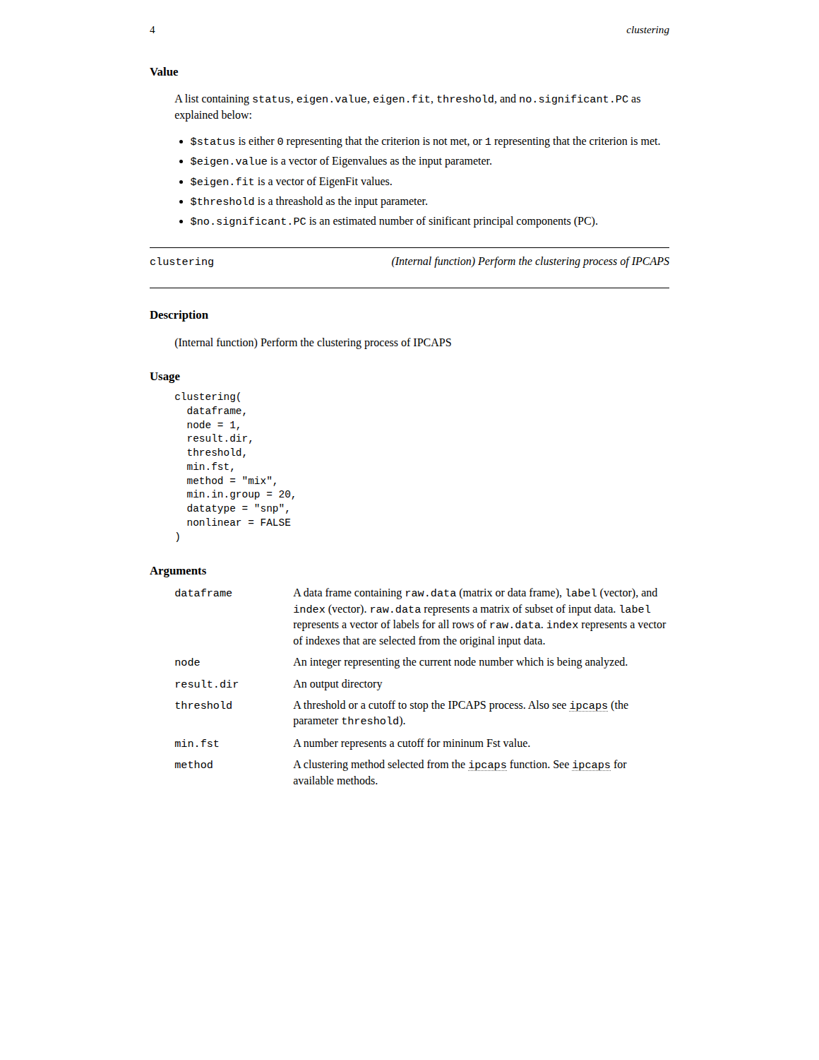4 clustering
Value
A list containing status, eigen.value, eigen.fit, threshold, and no.significant.PC as explained below:
$status is either 0 representing that the criterion is not met, or 1 representing that the criterion is met.
$eigen.value is a vector of Eigenvalues as the input parameter.
$eigen.fit is a vector of EigenFit values.
$threshold is a threashold as the input parameter.
$no.significant.PC is an estimated number of sinificant principal components (PC).
clustering (Internal function) Perform the clustering process of IPCAPS
Description
(Internal function) Perform the clustering process of IPCAPS
Usage
clustering(
  dataframe,
  node = 1,
  result.dir,
  threshold,
  min.fst,
  method = "mix",
  min.in.group = 20,
  datatype = "snp",
  nonlinear = FALSE
)
Arguments
dataframe
A data frame containing raw.data (matrix or data frame), label (vector), and index (vector). raw.data represents a matrix of subset of input data. label represents a vector of labels for all rows of raw.data. index represents a vector of indexes that are selected from the original input data.
node
An integer representing the current node number which is being analyzed.
result.dir
An output directory
threshold
A threshold or a cutoff to stop the IPCAPS process. Also see ipcaps (the parameter threshold).
min.fst
A number represents a cutoff for mininum Fst value.
method
A clustering method selected from the ipcaps function. See ipcaps for available methods.